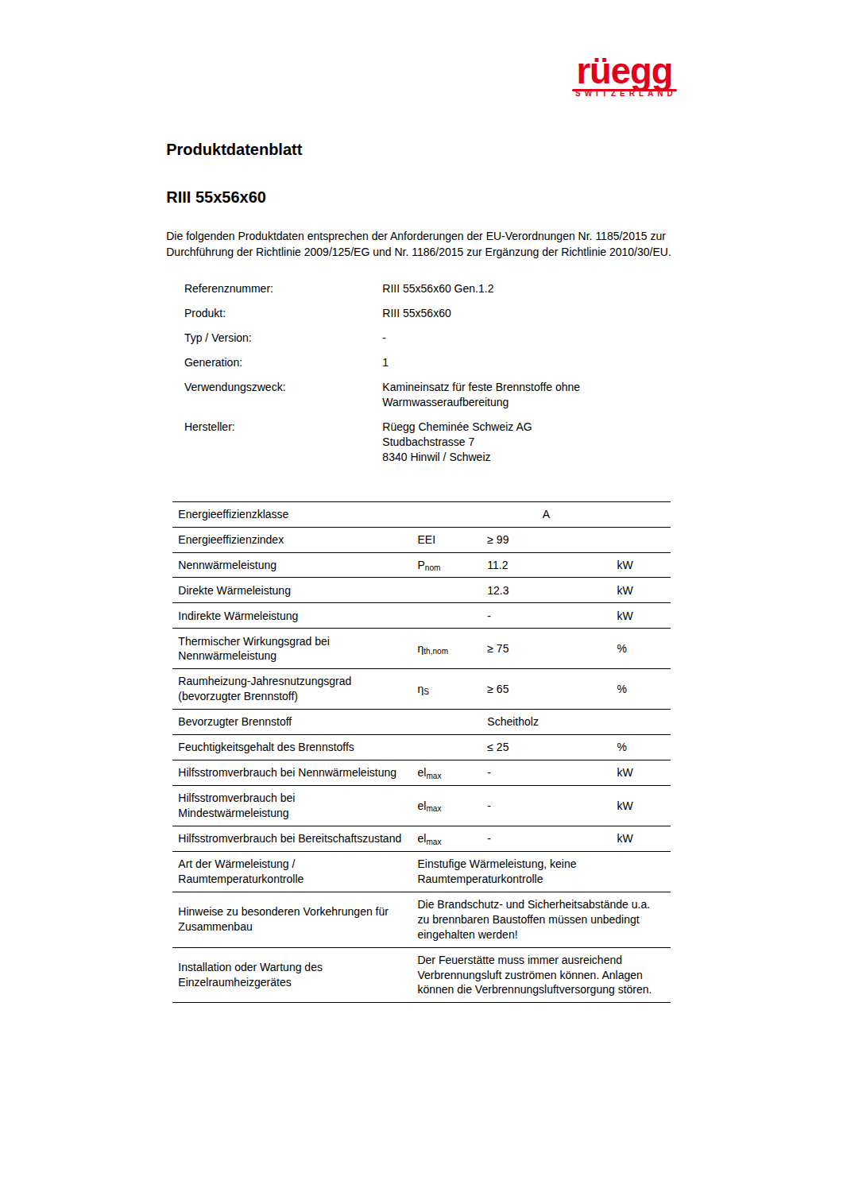rüegg SWITZERLAND
Produktdatenblatt
RIII 55x56x60
Die folgenden Produktdaten entsprechen der Anforderungen der EU-Verordnungen Nr. 1185/2015 zur Durchführung der Richtlinie 2009/125/EG und Nr. 1186/2015 zur Ergänzung der Richtlinie 2010/30/EU.
| Referenznummer: | RIII 55x56x60 Gen.1.2 |
| Produkt: | RIII 55x56x60 |
| Typ / Version: | - |
| Generation: | 1 |
| Verwendungszweck: | Kamineinsatz für feste Brennstoffe ohne Warmwasseraufbereitung |
| Hersteller: | Rüegg Cheminée Schweiz AG Studbachstrasse 7 8340 Hinwil / Schweiz |
| Energieeffizienzklasse | | A | |
| Energieeffizienzindex | EEI | ≥ 99 | |
| Nennwärmeleistung | P nom | 11.2 | kW |
| Direkte Wärmeleistung | | 12.3 | kW |
| Indirekte Wärmeleistung | | - | kW |
| Thermischer Wirkungsgrad bei Nennwärmeleistung | η th,nom | ≥ 75 | % |
| Raumheizung-Jahresnutzungsgrad (bevorzugter Brennstoff) | η S | ≥ 65 | % |
| Bevorzugter Brennstoff | | Scheitholz | |
| Feuchtigkeitsgehalt des Brennstoffs | | ≤ 25 | % |
| Hilfsstromverbrauch bei Nennwärmeleistung | el max | - | kW |
| Hilfsstromverbrauch bei Mindestwärmeleistung | el max | - | kW |
| Hilfsstromverbrauch bei Bereitschaftszustand | el max | - | kW |
| Art der Wärmeleistung / Raumtemperaturkontrolle | Einstufige Wärmeleistung, keine Raumtemperaturkontrolle |
| Hinweise zu besonderen Vorkehrungen für Zusammenbau | Die Brandschutz- und Sicherheitsabstände u.a. zu brennbaren Baustoffen müssen unbedingt eingehalten werden! |
| Installation oder Wartung des Einzelraumheizgerätes | Der Feuerstätte muss immer ausreichend Verbrennungsluft zuströmen können. Anlagen können die Verbrennungsluftversorgung stören. |